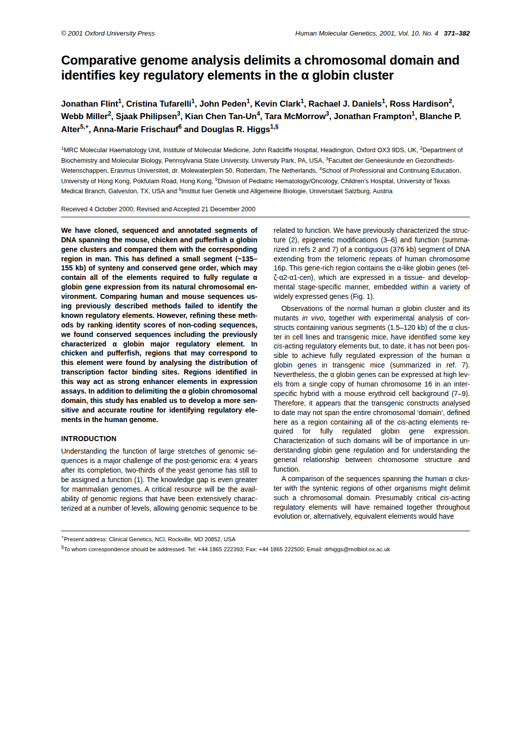© 2001 Oxford University Press Human Molecular Genetics, 2001, Vol. 10, No. 4 371–382
Comparative genome analysis delimits a chromosomal domain and identifies key regulatory elements in the α globin cluster
Jonathan Flint1, Cristina Tufarelli1, John Peden1, Kevin Clark1, Rachael J. Daniels1, Ross Hardison2, Webb Miller2, Sjaak Philipsen3, Kian Chen Tan-Un4, Tara McMorrow3, Jonathan Frampton1, Blanche P. Alter5,+, Anna-Marie Frischauf6 and Douglas R. Higgs1,§
1MRC Molecular Haematology Unit, Institute of Molecular Medicine, John Radcliffe Hospital, Headington, Oxford OX3 9DS, UK, 2Department of Biochemistry and Molecular Biology, Pennsylvania State University, University Park, PA, USA, 3Faculteit der Geneeskunde en Gezondheids-Wetenschappen, Erasmus Universiteit, dr. Molewaterplein 50, Rotterdam, The Netherlands, 4School of Professional and Continuing Education, University of Hong Kong, Pokfulam Road, Hong Kong, 5Division of Pediatric Hematology/Oncology, Children's Hospital, University of Texas Medical Branch, Galveston, TX, USA and 6Institut fuer Genetik und Allgemeine Biologie, Universitaet Salzburg, Austria
Received 4 October 2000; Revised and Accepted 21 December 2000
We have cloned, sequenced and annotated segments of DNA spanning the mouse, chicken and pufferfish α globin gene clusters and compared them with the corresponding region in man. This has defined a small segment (~135–155 kb) of synteny and conserved gene order, which may contain all of the elements required to fully regulate α globin gene expression from its natural chromosomal environment. Comparing human and mouse sequences using previously described methods failed to identify the known regulatory elements. However, refining these methods by ranking identity scores of non-coding sequences, we found conserved sequences including the previously characterized α globin major regulatory element. In chicken and pufferfish, regions that may correspond to this element were found by analysing the distribution of transcription factor binding sites. Regions identified in this way act as strong enhancer elements in expression assays. In addition to delimiting the α globin chromosomal domain, this study has enabled us to develop a more sensitive and accurate routine for identifying regulatory elements in the human genome.
Introduction
Understanding the function of large stretches of genomic sequences is a major challenge of the post-genomic era: 4 years after its completion, two-thirds of the yeast genome has still to be assigned a function (1). The knowledge gap is even greater for mammalian genomes. A critical resource will be the availability of genomic regions that have been extensively characterized at a number of levels, allowing genomic sequence to be related to function. We have previously characterized the structure (2), epigenetic modifications (3–6) and function (summarized in refs 2 and 7) of a contiguous (376 kb) segment of DNA extending from the telomeric repeats of human chromosome 16p. This gene-rich region contains the α-like globin genes (tel-ζ-α2-α1-cen), which are expressed in a tissue- and developmental stage-specific manner, embedded within a variety of widely expressed genes (Fig. 1).
Observations of the normal human α globin cluster and its mutants in vivo, together with experimental analysis of constructs containing various segments (1.5–120 kb) of the α cluster in cell lines and transgenic mice, have identified some key cis-acting regulatory elements but, to date, it has not been possible to achieve fully regulated expression of the human α globin genes in transgenic mice (summarized in ref. 7). Nevertheless, the α globin genes can be expressed at high levels from a single copy of human chromosome 16 in an interspecific hybrid with a mouse erythroid cell background (7–9). Therefore, it appears that the transgenic constructs analysed to date may not span the entire chromosomal 'domain', defined here as a region containing all of the cis-acting elements required for fully regulated globin gene expression. Characterization of such domains will be of importance in understanding globin gene regulation and for understanding the general relationship between chromosome structure and function.
A comparison of the sequences spanning the human α cluster with the syntenic regions of other organisms might delimit such a chromosomal domain. Presumably critical cis-acting regulatory elements will have remained together throughout evolution or, alternatively, equivalent elements would have
+Present address: Clinical Genetics, NCI, Rockville, MD 20852, USA
§To whom correspondence should be addressed. Tel: +44 1865 222393; Fax: +44 1865 222500; Email: drhiggs@molbiol.ox.ac.uk